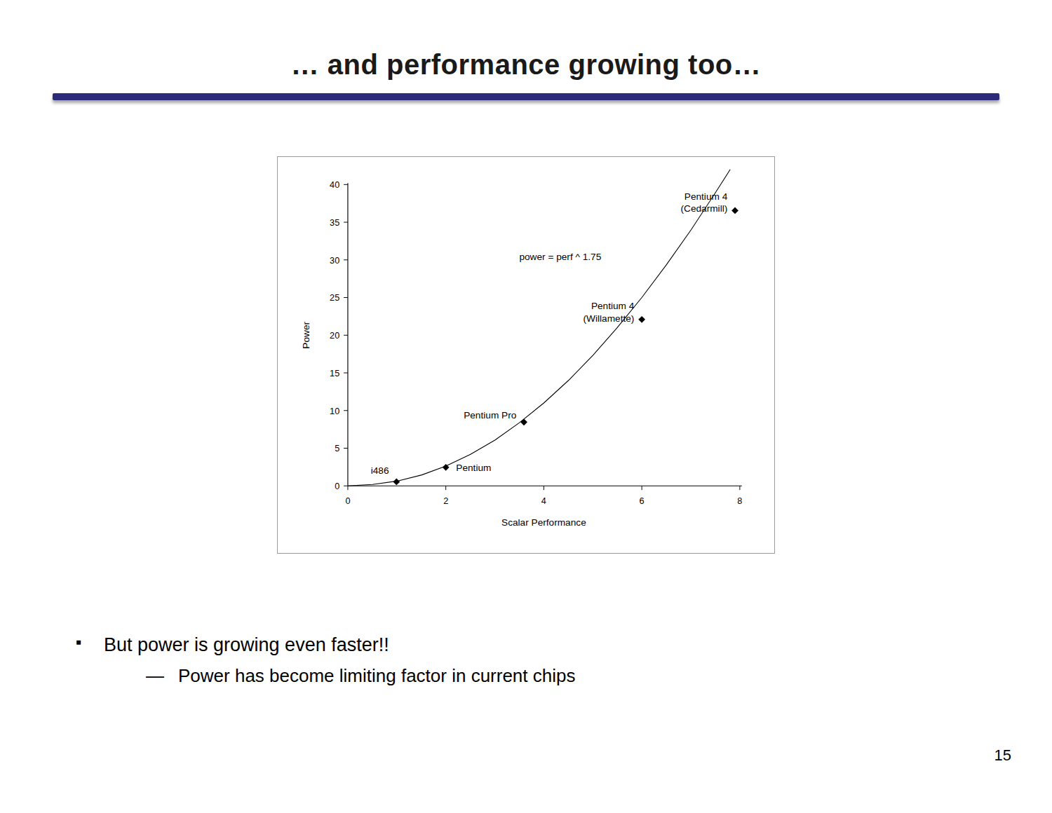… and performance growing too…
0 5 10 15 20 25 30 35 40 0 2 4 6 8 Scalar Performance Power i486 Pentium Pentium Pro Pentium 4 (Willamette) Pentium 4 (Cedarmill) power = perf ^ 1.75
But power is growing even faster!!
Power has become limiting factor in current chips
15